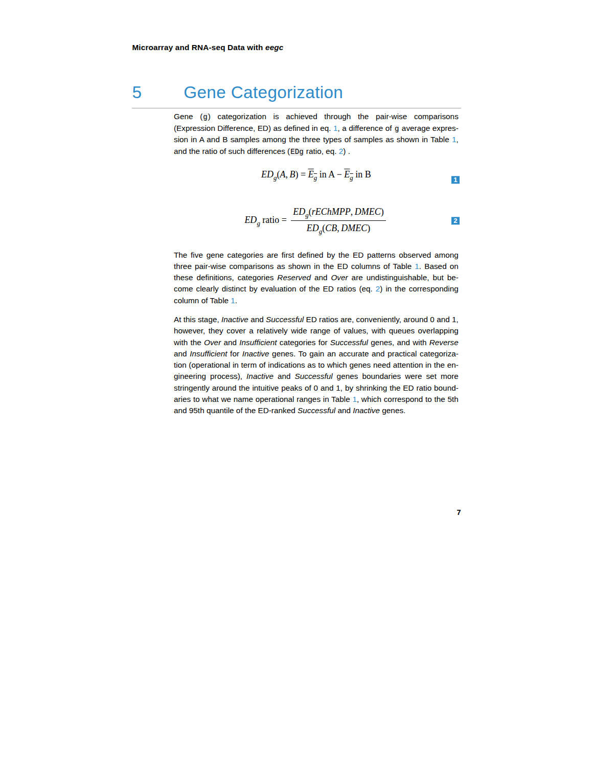Microarray and RNA-seq Data with eegc
5 Gene Categorization
Gene (g) categorization is achieved through the pair-wise comparisons (Expression Difference, ED) as defined in eq. 1, a difference of g average expression in A and B samples among the three types of samples as shown in Table 1, and the ratio of such differences (EDg ratio, eq. 2) .
ED g(A, B) = Eg in A − Eg in B
1
ED g ratio = ED g(rEChMPP, DMEC) ED g(CB, DMEC)
2
The five gene categories are first defined by the ED patterns observed among three pair-wise comparisons as shown in the ED columns of Table 1. Based on these definitions, categories Reserved and Over are undistinguishable, but become clearly distinct by evaluation of the ED ratios (eq. 2) in the corresponding column of Table 1.
At this stage, Inactive and Successful ED ratios are, conveniently, around 0 and 1, however, they cover a relatively wide range of values, with queues overlapping with the Over and Insufficient categories for Successful genes, and with Reverse and Insufficient for Inactive genes. To gain an accurate and practical categorization (operational in term of indications as to which genes need attention in the engineering process), Inactive and Successful genes boundaries were set more stringently around the intuitive peaks of 0 and 1, by shrinking the ED ratio boundaries to what we name operational ranges in Table 1, which correspond to the 5th and 95th quantile of the ED-ranked Successful and Inactive genes.
7